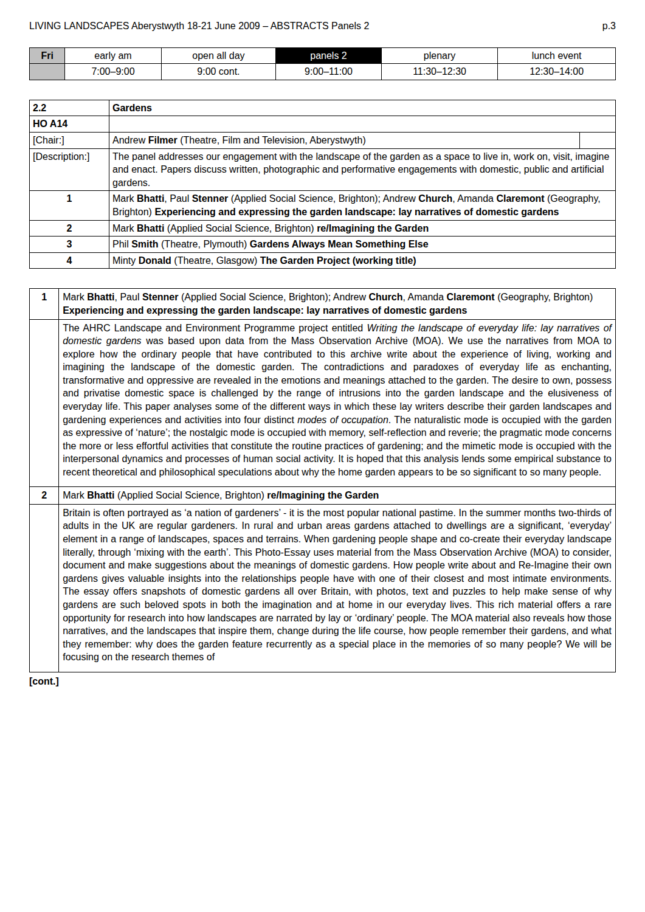LIVING LANDSCAPES Aberystwyth 18-21 June 2009 – ABSTRACTS Panels 2
p.3
| Fri | early am | open all day | panels 2 | plenary | lunch event |
| | 7:00–9:00 | 9:00 cont. | 9:00–11:00 | 11:30–12:30 | 12:30–14:00 |
| 2.2 | Gardens |
| HO A14 | |
| [Chair:] | Andrew Filmer (Theatre, Film and Television, Aberystwyth) | |
| [Description:] | The panel addresses our engagement with the landscape of the garden as a space to live in, work on, visit, imagine and enact. Papers discuss written, photographic and performative engagements with domestic, public and artificial gardens. |
| 1 | Mark Bhatti , Paul Stenner (Applied Social Science, Brighton); Andrew Church , Amanda Claremont (Geography, Brighton) Experiencing and expressing the garden landscape: lay narratives of domestic gardens |
| 2 | Mark Bhatti (Applied Social Science, Brighton) re/Imagining the Garden |
| 3 | Phil Smith (Theatre, Plymouth) Gardens Always Mean Something Else |
| 4 | Minty Donald (Theatre, Glasgow) The Garden Project (working title) |
| 1 | Mark Bhatti , Paul Stenner (Applied Social Science, Brighton); Andrew Church , Amanda Claremont (Geography, Brighton) Experiencing and expressing the garden landscape: lay narratives of domestic gardens |
| | The AHRC Landscape and Environment Programme project entitled Writing the landscape of everyday life: lay narratives of domestic gardens was based upon data from the Mass Observation Archive (MOA). We use the narratives from MOA to explore how the ordinary people that have contributed to this archive write about the experience of living, working and imagining the landscape of the domestic garden. The contradictions and paradoxes of everyday life as enchanting, transformative and oppressive are revealed in the emotions and meanings attached to the garden. The desire to own, possess and privatise domestic space is challenged by the range of intrusions into the garden landscape and the elusiveness of everyday life. This paper analyses some of the different ways in which these lay writers describe their garden landscapes and gardening experiences and activities into four distinct modes of occupation . The naturalistic mode is occupied with the garden as expressive of ‘nature’; the nostalgic mode is occupied with memory, self-reflection and reverie; the pragmatic mode concerns the more or less effortful activities that constitute the routine practices of gardening; and the mimetic mode is occupied with the interpersonal dynamics and processes of human social activity. It is hoped that this analysis lends some empirical substance to recent theoretical and philosophical speculations about why the home garden appears to be so significant to so many people. |
| 2 | Mark Bhatti (Applied Social Science, Brighton) re/Imagining the Garden |
| | Britain is often portrayed as ‘a nation of gardeners’ - it is the most popular national pastime. In the summer months two-thirds of adults in the UK are regular gardeners. In rural and urban areas gardens attached to dwellings are a significant, ‘everyday’ element in a range of landscapes, spaces and terrains. When gardening people shape and co-create their everyday landscape literally, through ‘mixing with the earth’. This Photo-Essay uses material from the Mass Observation Archive (MOA) to consider, document and make suggestions about the meanings of domestic gardens. How people write about and Re-Imagine their own gardens gives valuable insights into the relationships people have with one of their closest and most intimate environments. The essay offers snapshots of domestic gardens all over Britain, with photos, text and puzzles to help make sense of why gardens are such beloved spots in both the imagination and at home in our everyday lives. This rich material offers a rare opportunity for research into how landscapes are narrated by lay or ‘ordinary’ people. The MOA material also reveals how those narratives, and the landscapes that inspire them, change during the life course, how people remember their gardens, and what they remember: why does the garden feature recurrently as a special place in the memories of so many people? We will be focusing on the research themes of |
[cont.]